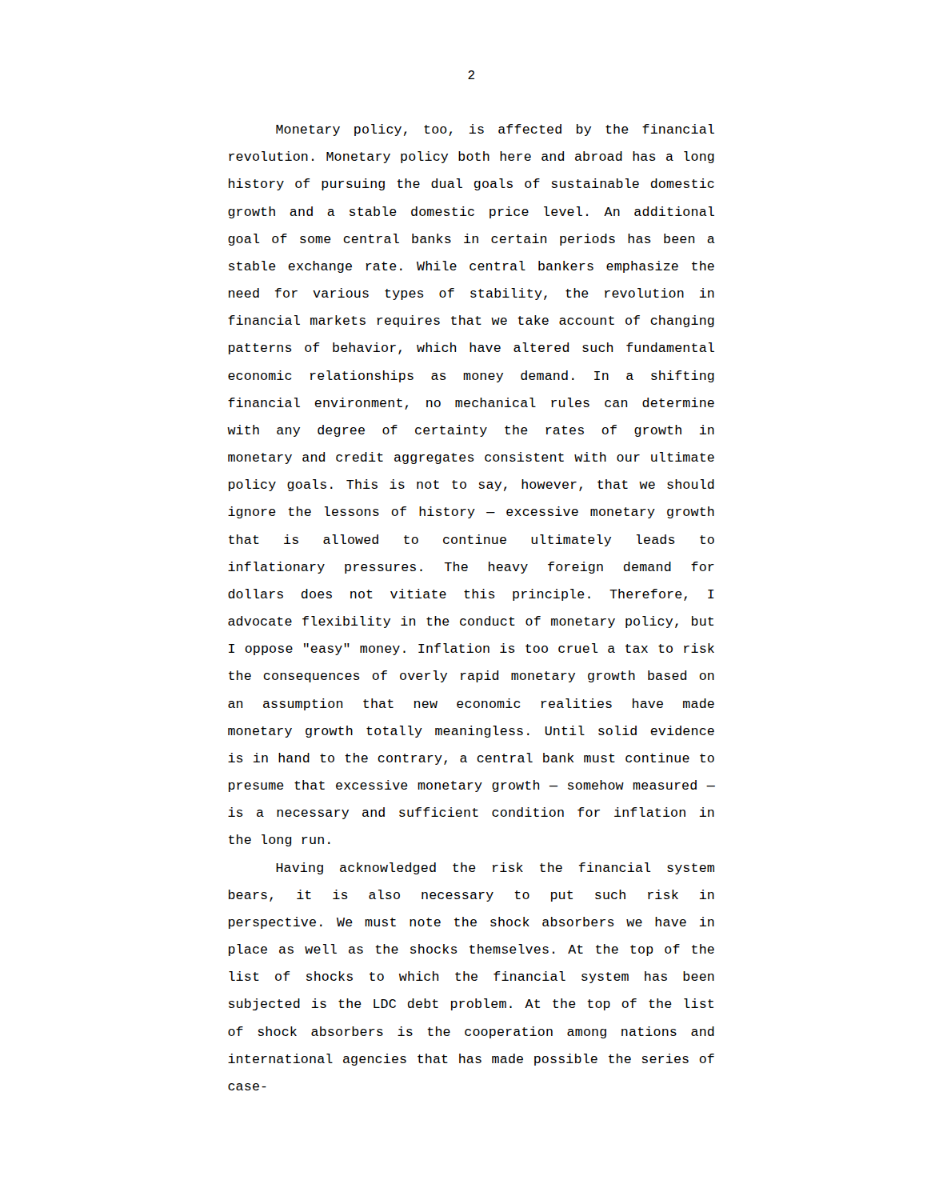2
Monetary policy, too, is affected by the financial revolution. Monetary policy both here and abroad has a long history of pursuing the dual goals of sustainable domestic growth and a stable domestic price level. An additional goal of some central banks in certain periods has been a stable exchange rate. While central bankers emphasize the need for various types of stability, the revolution in financial markets requires that we take account of changing patterns of behavior, which have altered such fundamental economic relationships as money demand. In a shifting financial environment, no mechanical rules can determine with any degree of certainty the rates of growth in monetary and credit aggregates consistent with our ultimate policy goals. This is not to say, however, that we should ignore the lessons of history — excessive monetary growth that is allowed to continue ultimately leads to inflationary pressures. The heavy foreign demand for dollars does not vitiate this principle. Therefore, I advocate flexibility in the conduct of monetary policy, but I oppose "easy" money. Inflation is too cruel a tax to risk the consequences of overly rapid monetary growth based on an assumption that new economic realities have made monetary growth totally meaningless. Until solid evidence is in hand to the contrary, a central bank must continue to presume that excessive monetary growth — somehow measured — is a necessary and sufficient condition for inflation in the long run.
Having acknowledged the risk the financial system bears, it is also necessary to put such risk in perspective. We must note the shock absorbers we have in place as well as the shocks themselves. At the top of the list of shocks to which the financial system has been subjected is the LDC debt problem. At the top of the list of shock absorbers is the cooperation among nations and international agencies that has made possible the series of case-